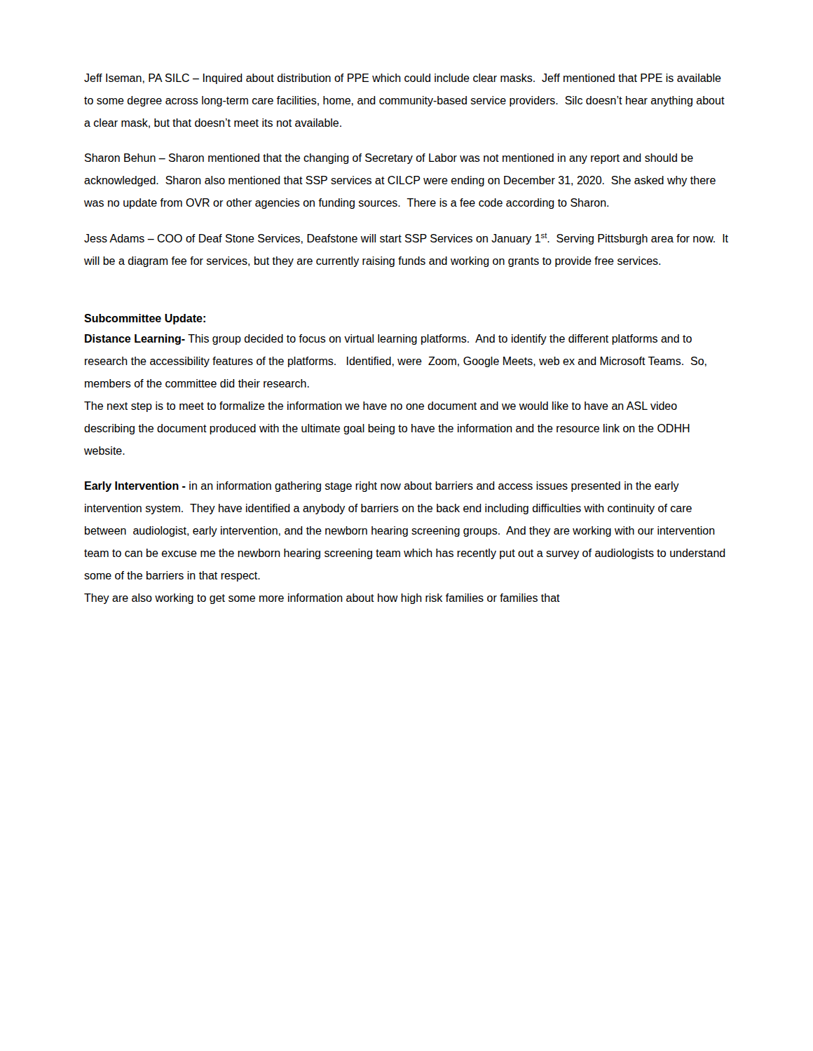Jeff Iseman, PA SILC – Inquired about distribution of PPE which could include clear masks. Jeff mentioned that PPE is available to some degree across long-term care facilities, home, and community-based service providers. Silc doesn’t hear anything about a clear mask, but that doesn’t meet its not available.
Sharon Behun – Sharon mentioned that the changing of Secretary of Labor was not mentioned in any report and should be acknowledged. Sharon also mentioned that SSP services at CILCP were ending on December 31, 2020. She asked why there was no update from OVR or other agencies on funding sources. There is a fee code according to Sharon.
Jess Adams – COO of Deaf Stone Services, Deafstone will start SSP Services on January 1st. Serving Pittsburgh area for now. It will be a diagram fee for services, but they are currently raising funds and working on grants to provide free services.
Subcommittee Update:
Distance Learning- This group decided to focus on virtual learning platforms. And to identify the different platforms and to research the accessibility features of the platforms. Identified, were Zoom, Google Meets, web ex and Microsoft Teams. So, members of the committee did their research.
The next step is to meet to formalize the information we have no one document and we would like to have an ASL video describing the document produced with the ultimate goal being to have the information and the resource link on the ODHH website.
Early Intervention - in an information gathering stage right now about barriers and access issues presented in the early intervention system. They have identified a anybody of barriers on the back end including difficulties with continuity of care between audiologist, early intervention, and the newborn hearing screening groups. And they are working with our intervention team to can be excuse me the newborn hearing screening team which has recently put out a survey of audiologists to understand some of the barriers in that respect.
They are also working to get some more information about how high risk families or families that